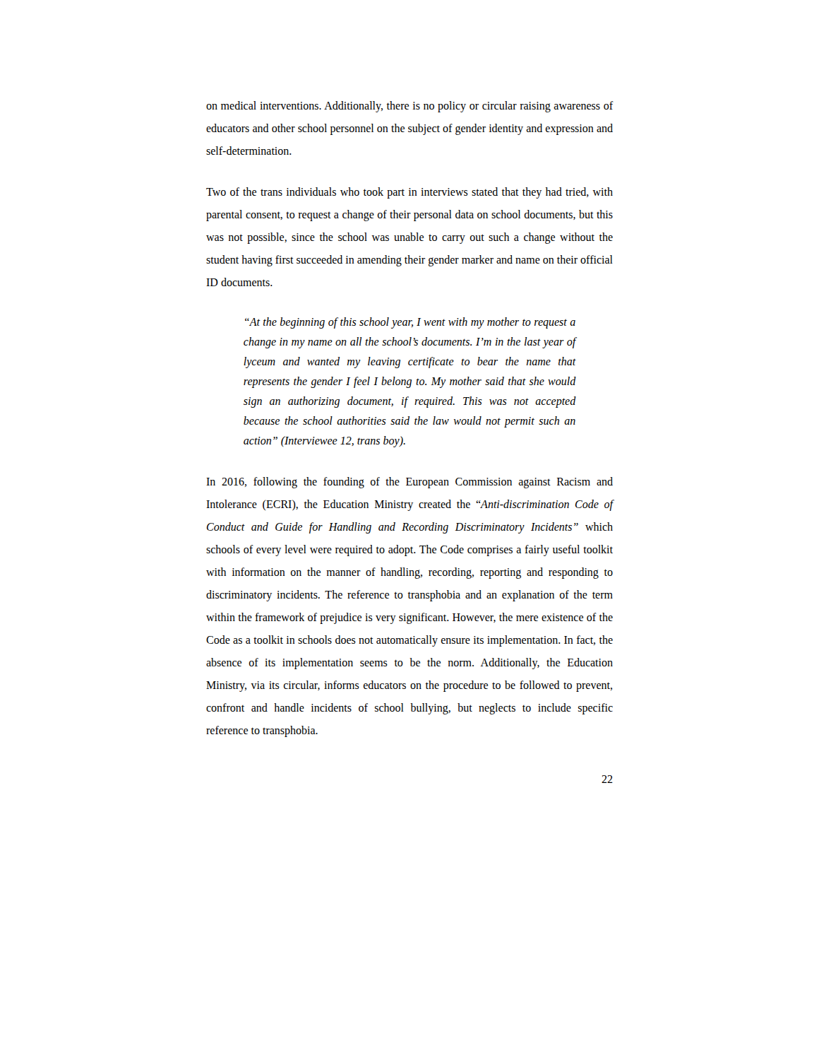on medical interventions. Additionally, there is no policy or circular raising awareness of educators and other school personnel on the subject of gender identity and expression and self-determination.
Two of the trans individuals who took part in interviews stated that they had tried, with parental consent, to request a change of their personal data on school documents, but this was not possible, since the school was unable to carry out such a change without the student having first succeeded in amending their gender marker and name on their official ID documents.
“At the beginning of this school year, I went with my mother to request a change in my name on all the school’s documents. I’m in the last year of lyceum and wanted my leaving certificate to bear the name that represents the gender I feel I belong to. My mother said that she would sign an authorizing document, if required. This was not accepted because the school authorities said the law would not permit such an action” (Interviewee 12, trans boy).
In 2016, following the founding of the European Commission against Racism and Intolerance (ECRI), the Education Ministry created the “Anti-discrimination Code of Conduct and Guide for Handling and Recording Discriminatory Incidents” which schools of every level were required to adopt. The Code comprises a fairly useful toolkit with information on the manner of handling, recording, reporting and responding to discriminatory incidents. The reference to transphobia and an explanation of the term within the framework of prejudice is very significant. However, the mere existence of the Code as a toolkit in schools does not automatically ensure its implementation. In fact, the absence of its implementation seems to be the norm. Additionally, the Education Ministry, via its circular, informs educators on the procedure to be followed to prevent, confront and handle incidents of school bullying, but neglects to include specific reference to transphobia.
22